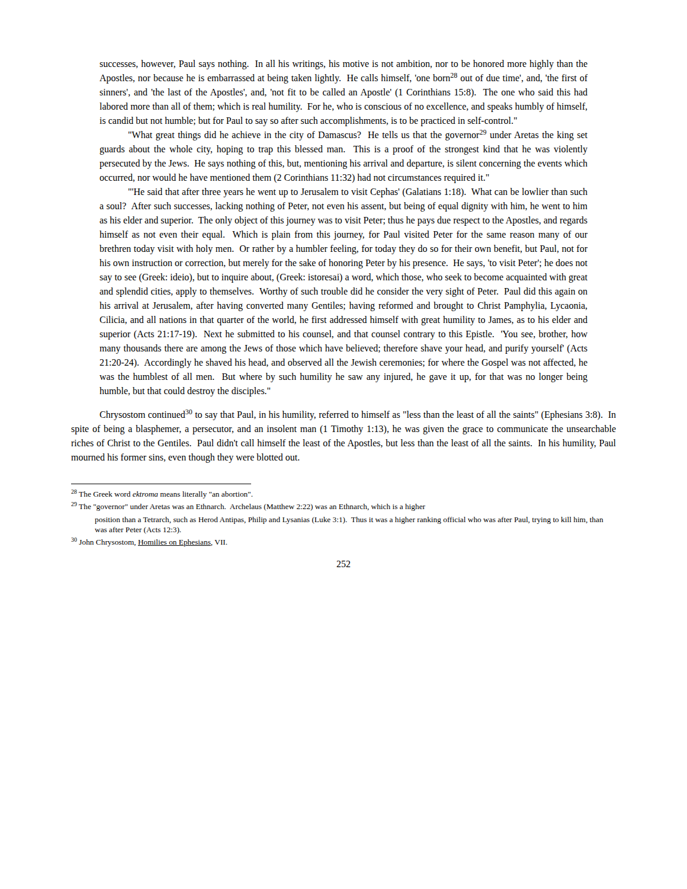successes, however, Paul says nothing. In all his writings, his motive is not ambition, nor to be honored more highly than the Apostles, nor because he is embarrassed at being taken lightly. He calls himself, 'one born28 out of due time', and, 'the first of sinners', and 'the last of the Apostles', and, 'not fit to be called an Apostle' (1 Corinthians 15:8). The one who said this had labored more than all of them; which is real humility. For he, who is conscious of no excellence, and speaks humbly of himself, is candid but not humble; but for Paul to say so after such accomplishments, is to be practiced in self-control."
"What great things did he achieve in the city of Damascus? He tells us that the governor29 under Aretas the king set guards about the whole city, hoping to trap this blessed man. This is a proof of the strongest kind that he was violently persecuted by the Jews. He says nothing of this, but, mentioning his arrival and departure, is silent concerning the events which occurred, nor would he have mentioned them (2 Corinthians 11:32) had not circumstances required it."
"'He said that after three years he went up to Jerusalem to visit Cephas' (Galatians 1:18). What can be lowlier than such a soul? After such successes, lacking nothing of Peter, not even his assent, but being of equal dignity with him, he went to him as his elder and superior. The only object of this journey was to visit Peter; thus he pays due respect to the Apostles, and regards himself as not even their equal. Which is plain from this journey, for Paul visited Peter for the same reason many of our brethren today visit with holy men. Or rather by a humbler feeling, for today they do so for their own benefit, but Paul, not for his own instruction or correction, but merely for the sake of honoring Peter by his presence. He says, 'to visit Peter'; he does not say to see (Greek: ideio), but to inquire about, (Greek: istoresai) a word, which those, who seek to become acquainted with great and splendid cities, apply to themselves. Worthy of such trouble did he consider the very sight of Peter. Paul did this again on his arrival at Jerusalem, after having converted many Gentiles; having reformed and brought to Christ Pamphylia, Lycaonia, Cilicia, and all nations in that quarter of the world, he first addressed himself with great humility to James, as to his elder and superior (Acts 21:17-19). Next he submitted to his counsel, and that counsel contrary to this Epistle. 'You see, brother, how many thousands there are among the Jews of those which have believed; therefore shave your head, and purify yourself' (Acts 21:20-24). Accordingly he shaved his head, and observed all the Jewish ceremonies; for where the Gospel was not affected, he was the humblest of all men. But where by such humility he saw any injured, he gave it up, for that was no longer being humble, but that could destroy the disciples."
Chrysostom continued30 to say that Paul, in his humility, referred to himself as "less than the least of all the saints" (Ephesians 3:8). In spite of being a blasphemer, a persecutor, and an insolent man (1 Timothy 1:13), he was given the grace to communicate the unsearchable riches of Christ to the Gentiles. Paul didn't call himself the least of the Apostles, but less than the least of all the saints. In his humility, Paul mourned his former sins, even though they were blotted out.
28 The Greek word ektroma means literally "an abortion".
29 The "governor" under Aretas was an Ethnarch. Archelaus (Matthew 2:22) was an Ethnarch, which is a higher
position than a Tetrarch, such as Herod Antipas, Philip and Lysanias (Luke 3:1). Thus it was a higher ranking official who was after Paul, trying to kill him, than was after Peter (Acts 12:3).
30 John Chrysostom, Homilies on Ephesians, VII.
252